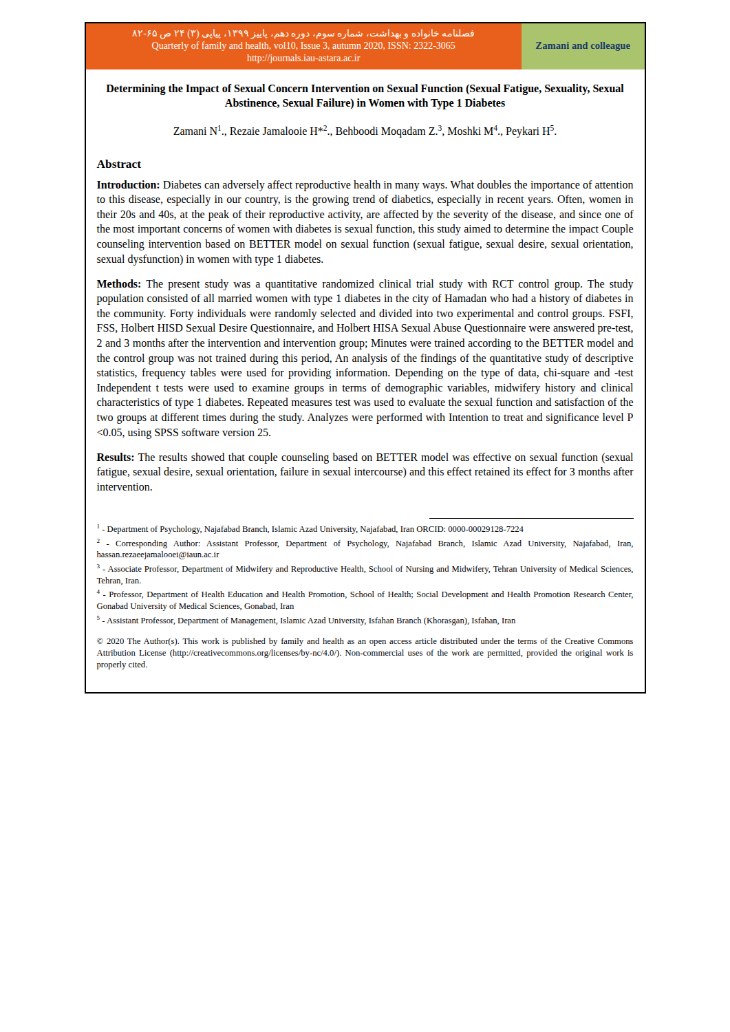فصلنامه خانواده و بهداشت، شماره سوم، دوره دهم، پاییز ۱۳۹۹، پیاپی (۳) ۲۴ ص ۶۵-۸۲
Quarterly of family and health, vol10, Issue 3, autumn 2020, ISSN: 2322-3065
http://journals.iau-astara.ac.ir
Zamani and colleague
Determining the Impact of Sexual Concern Intervention on Sexual Function (Sexual Fatigue, Sexuality, Sexual Abstinence, Sexual Failure) in Women with Type 1 Diabetes
Zamani N1., Rezaie Jamalooie H*2., Behboodi Moqadam Z.3, Moshki M4., Peykari H5.
Abstract
Introduction: Diabetes can adversely affect reproductive health in many ways. What doubles the importance of attention to this disease, especially in our country, is the growing trend of diabetics, especially in recent years. Often, women in their 20s and 40s, at the peak of their reproductive activity, are affected by the severity of the disease, and since one of the most important concerns of women with diabetes is sexual function, this study aimed to determine the impact Couple counseling intervention based on BETTER model on sexual function (sexual fatigue, sexual desire, sexual orientation, sexual dysfunction) in women with type 1 diabetes.
Methods: The present study was a quantitative randomized clinical trial study with RCT control group. The study population consisted of all married women with type 1 diabetes in the city of Hamadan who had a history of diabetes in the community. Forty individuals were randomly selected and divided into two experimental and control groups. FSFI, FSS, Holbert HISD Sexual Desire Questionnaire, and Holbert HISA Sexual Abuse Questionnaire were answered pre-test, 2 and 3 months after the intervention and intervention group; Minutes were trained according to the BETTER model and the control group was not trained during this period, An analysis of the findings of the quantitative study of descriptive statistics, frequency tables were used for providing information. Depending on the type of data, chi-square and -test Independent t tests were used to examine groups in terms of demographic variables, midwifery history and clinical characteristics of type 1 diabetes. Repeated measures test was used to evaluate the sexual function and satisfaction of the two groups at different times during the study. Analyzes were performed with Intention to treat and significance level P <0.05, using SPSS software version 25.
Results: The results showed that couple counseling based on BETTER model was effective on sexual function (sexual fatigue, sexual desire, sexual orientation, failure in sexual intercourse) and this effect retained its effect for 3 months after intervention.
1 - Department of Psychology, Najafabad Branch, Islamic Azad University, Najafabad, Iran ORCID: 0000-00029128-7224
2 - Corresponding Author: Assistant Professor, Department of Psychology, Najafabad Branch, Islamic Azad University, Najafabad, Iran, hassan.rezaeejamalooei@iaun.ac.ir
3 - Associate Professor, Department of Midwifery and Reproductive Health, School of Nursing and Midwifery, Tehran University of Medical Sciences, Tehran, Iran.
4 - Professor, Department of Health Education and Health Promotion, School of Health; Social Development and Health Promotion Research Center, Gonabad University of Medical Sciences, Gonabad, Iran
5 - Assistant Professor, Department of Management, Islamic Azad University, Isfahan Branch (Khorasgan), Isfahan, Iran
© 2020 The Author(s). This work is published by family and health as an open access article distributed under the terms of the Creative Commons Attribution License (http://creativecommons.org/licenses/by-nc/4.0/). Non-commercial uses of the work are permitted, provided the original work is properly cited.